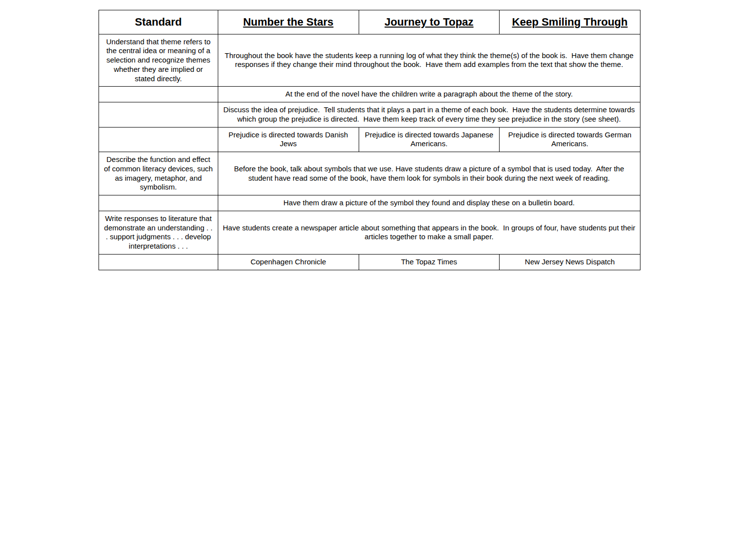| Standard | Number the Stars | Journey to Topaz | Keep Smiling Through |
| --- | --- | --- | --- |
| Understand that theme refers to the central idea or meaning of a selection and recognize themes whether they are implied or stated directly. | Throughout the book have the students keep a running log of what they think the theme(s) of the book is. Have them change responses if they change their mind throughout the book. Have them add examples from the text that show the theme. |
| | At the end of the novel have the children write a paragraph about the theme of the story. |
| | Discuss the idea of prejudice. Tell students that it plays a part in a theme of each book. Have the students determine towards which group the prejudice is directed. Have them keep track of every time they see prejudice in the story (see sheet). |
| | Prejudice is directed towards Danish Jews | Prejudice is directed towards Japanese Americans. | Prejudice is directed towards German Americans. |
| Describe the function and effect of common literacy devices, such as imagery, metaphor, and symbolism. | Before the book, talk about symbols that we use. Have students draw a picture of a symbol that is used today. After the student have read some of the book, have them look for symbols in their book during the next week of reading. |
| | Have them draw a picture of the symbol they found and display these on a bulletin board. |
| Write responses to literature that demonstrate an understanding . . . support judgments . . . develop interpretations . . . | Have students create a newspaper article about something that appears in the book. In groups of four, have students put their articles together to make a small paper. |
| | Copenhagen Chronicle | The Topaz Times | New Jersey News Dispatch |